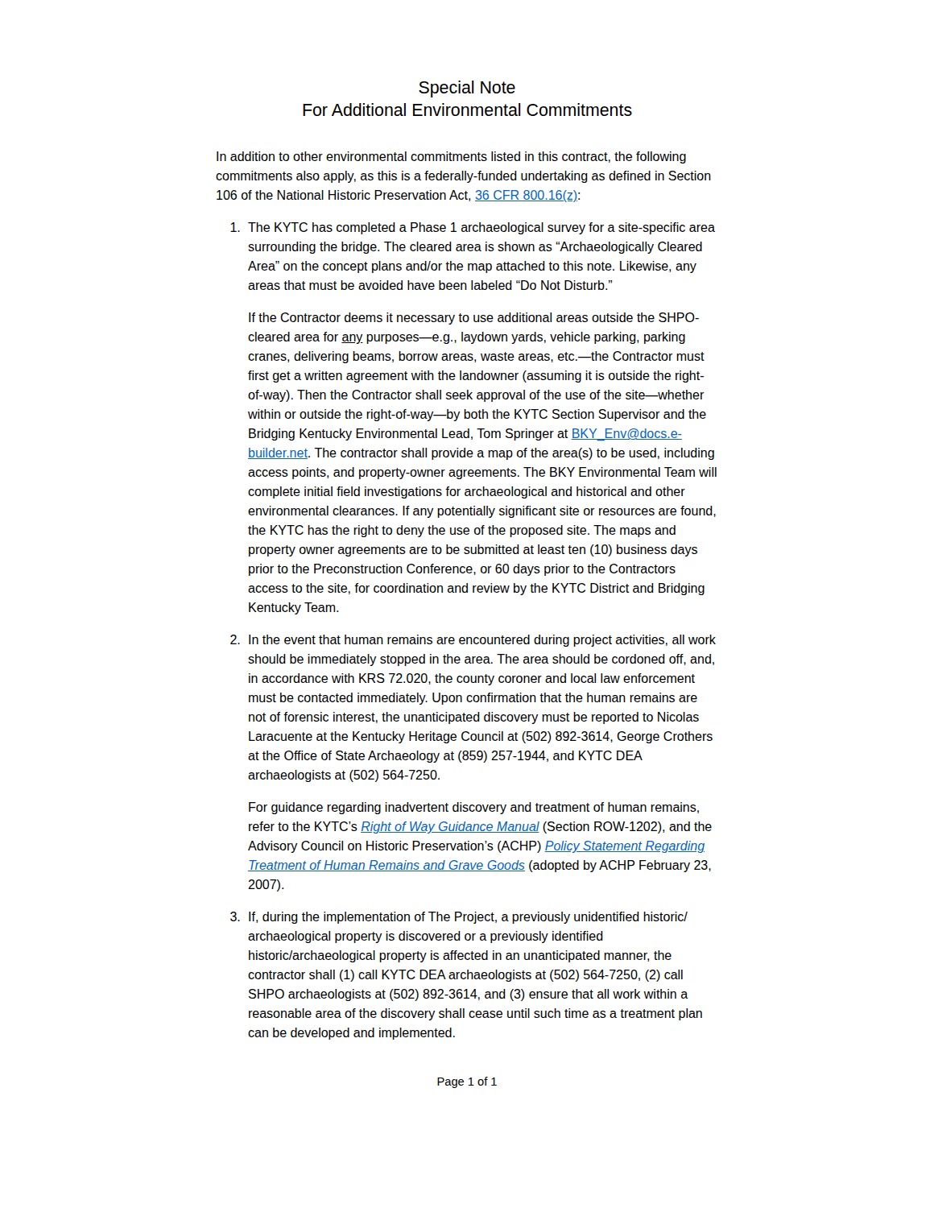Special Note
For Additional Environmental Commitments
In addition to other environmental commitments listed in this contract, the following commitments also apply, as this is a federally-funded undertaking as defined in Section 106 of the National Historic Preservation Act, 36 CFR 800.16(z):
The KYTC has completed a Phase 1 archaeological survey for a site-specific area surrounding the bridge. The cleared area is shown as “Archaeologically Cleared Area” on the concept plans and/or the map attached to this note. Likewise, any areas that must be avoided have been labeled “Do Not Disturb.”
If the Contractor deems it necessary to use additional areas outside the SHPO-cleared area for any purposes—e.g., laydown yards, vehicle parking, parking cranes, delivering beams, borrow areas, waste areas, etc.—the Contractor must first get a written agreement with the landowner (assuming it is outside the right-of-way). Then the Contractor shall seek approval of the use of the site—whether within or outside the right-of-way—by both the KYTC Section Supervisor and the Bridging Kentucky Environmental Lead, Tom Springer at BKY_Env@docs.e-builder.net. The contractor shall provide a map of the area(s) to be used, including access points, and property-owner agreements. The BKY Environmental Team will complete initial field investigations for archaeological and historical and other environmental clearances. If any potentially significant site or resources are found, the KYTC has the right to deny the use of the proposed site. The maps and property owner agreements are to be submitted at least ten (10) business days prior to the Preconstruction Conference, or 60 days prior to the Contractors access to the site, for coordination and review by the KYTC District and Bridging Kentucky Team.
In the event that human remains are encountered during project activities, all work should be immediately stopped in the area. The area should be cordoned off, and, in accordance with KRS 72.020, the county coroner and local law enforcement must be contacted immediately. Upon confirmation that the human remains are not of forensic interest, the unanticipated discovery must be reported to Nicolas Laracuente at the Kentucky Heritage Council at (502) 892-3614, George Crothers at the Office of State Archaeology at (859) 257-1944, and KYTC DEA archaeologists at (502) 564-7250.
For guidance regarding inadvertent discovery and treatment of human remains, refer to the KYTC’s Right of Way Guidance Manual (Section ROW-1202), and the Advisory Council on Historic Preservation’s (ACHP) Policy Statement Regarding Treatment of Human Remains and Grave Goods (adopted by ACHP February 23, 2007).
If, during the implementation of The Project, a previously unidentified historic/ archaeological property is discovered or a previously identified historic/archaeological property is affected in an unanticipated manner, the contractor shall (1) call KYTC DEA archaeologists at (502) 564-7250, (2) call SHPO archaeologists at (502) 892-3614, and (3) ensure that all work within a reasonable area of the discovery shall cease until such time as a treatment plan can be developed and implemented.
Page 1 of 1